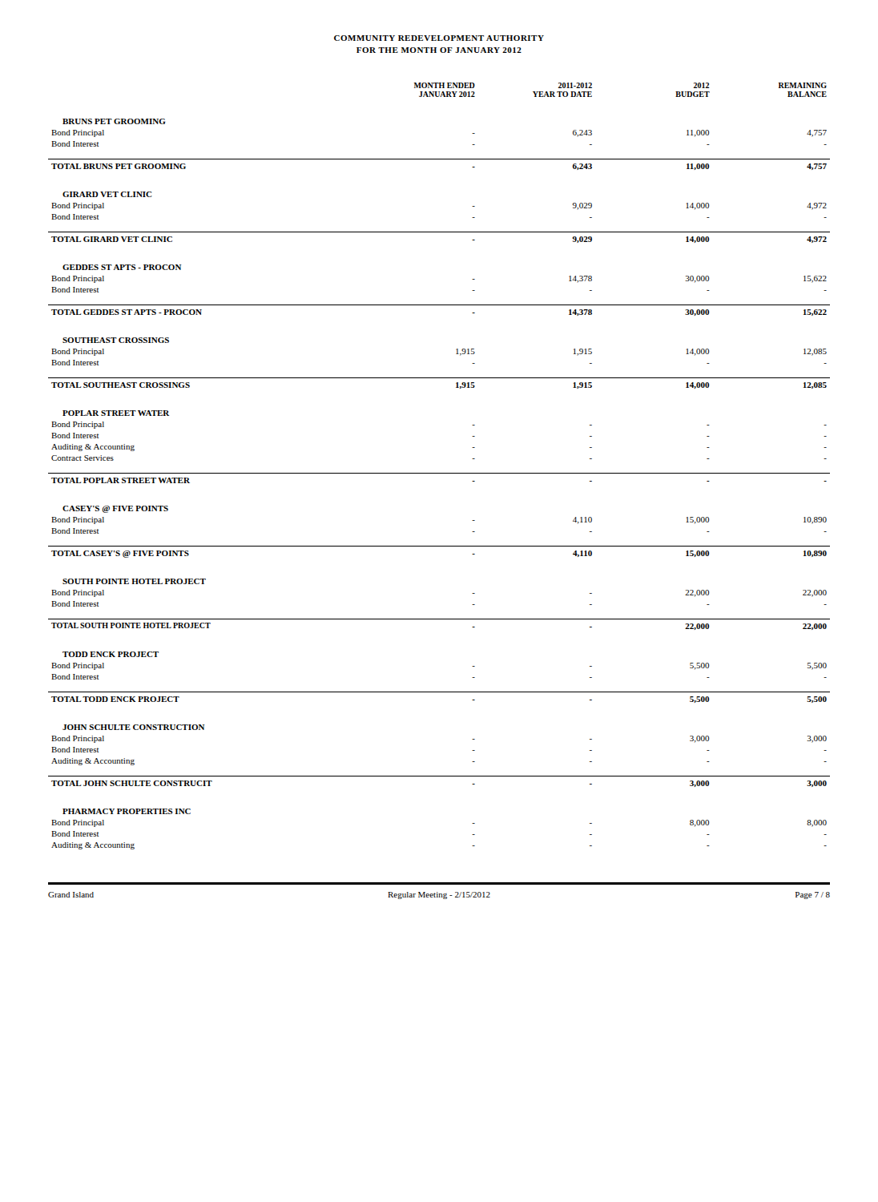COMMUNITY REDEVELOPMENT AUTHORITY
FOR THE MONTH OF JANUARY 2012
| | MONTH ENDED JANUARY 2012 | 2011-2012 YEAR TO DATE | 2012 BUDGET | REMAINING BALANCE |
| --- | --- | --- | --- | --- |
| BRUNS PET GROOMING |
| Bond Principal | - | 6,243 | 11,000 | 4,757 |
| Bond Interest | - | - | - | - |
| TOTAL BRUNS PET GROOMING | - | 6,243 | 11,000 | 4,757 |
| GIRARD VET CLINIC |
| Bond Principal | - | 9,029 | 14,000 | 4,972 |
| Bond Interest | - | - | - | - |
| TOTAL GIRARD VET CLINIC | - | 9,029 | 14,000 | 4,972 |
| GEDDES ST APTS - PROCON |
| Bond Principal | - | 14,378 | 30,000 | 15,622 |
| Bond Interest | - | - | - | - |
| TOTAL GEDDES ST APTS - PROCON | - | 14,378 | 30,000 | 15,622 |
| SOUTHEAST CROSSINGS |
| Bond Principal | 1,915 | 1,915 | 14,000 | 12,085 |
| Bond Interest | - | - | - | - |
| TOTAL SOUTHEAST CROSSINGS | 1,915 | 1,915 | 14,000 | 12,085 |
| POPLAR STREET WATER |
| Bond Principal | - | - | - | - |
| Bond Interest | - | - | - | - |
| Auditing & Accounting | - | - | - | - |
| Contract Services | - | - | - | - |
| TOTAL POPLAR STREET WATER | - | - | - | - |
| CASEY'S @ FIVE POINTS |
| Bond Principal | - | 4,110 | 15,000 | 10,890 |
| Bond Interest | - | - | - | - |
| TOTAL CASEY'S @ FIVE POINTS | - | 4,110 | 15,000 | 10,890 |
| SOUTH POINTE HOTEL PROJECT |
| Bond Principal | - | - | 22,000 | 22,000 |
| Bond Interest | - | - | - | - |
| TOTAL SOUTH POINTE HOTEL PROJECT | - | - | 22,000 | 22,000 |
| TODD ENCK PROJECT |
| Bond Principal | - | - | 5,500 | 5,500 |
| Bond Interest | - | - | - | - |
| TOTAL TODD ENCK PROJECT | - | - | 5,500 | 5,500 |
| JOHN SCHULTE CONSTRUCTION |
| Bond Principal | - | - | 3,000 | 3,000 |
| Bond Interest | - | - | - | - |
| Auditing & Accounting | - | - | - | - |
| TOTAL JOHN SCHULTE CONSTRUCIT | - | - | 3,000 | 3,000 |
| PHARMACY PROPERTIES INC |
| Bond Principal | - | - | 8,000 | 8,000 |
| Bond Interest | - | - | - | - |
| Auditing & Accounting | - | - | - | - |
Grand Island
Regular Meeting - 2/15/2012
Page 7 / 8